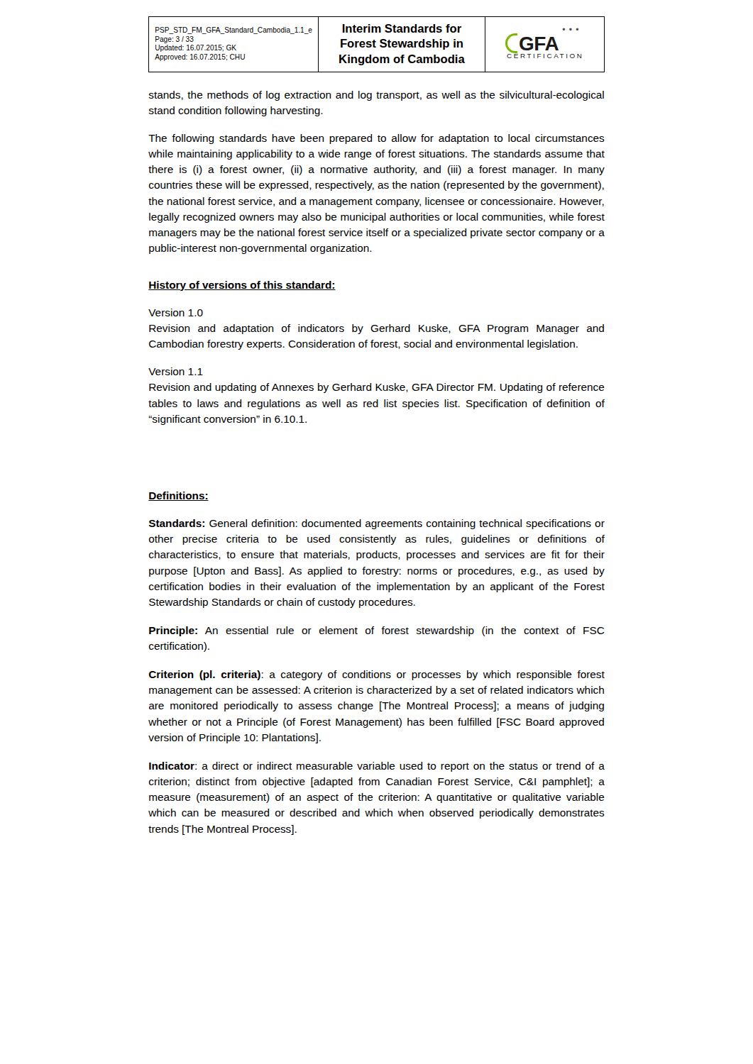| PSP_STD_FM_GFA_Standard_Cambodia_1.1_e Page: 3 / 33 Updated: 16.07.2015; GK Approved: 16.07.2015; CHU | Interim Standards for Forest Stewardship in Kingdom of Cambodia | • • • GFA CERTIFICATION |
stands, the methods of log extraction and log transport, as well as the silvicultural-ecological stand condition following harvesting.
The following standards have been prepared to allow for adaptation to local circumstances while maintaining applicability to a wide range of forest situations. The standards assume that there is (i) a forest owner, (ii) a normative authority, and (iii) a forest manager. In many countries these will be expressed, respectively, as the nation (represented by the government), the national forest service, and a management company, licensee or concessionaire. However, legally recognized owners may also be municipal authorities or local communities, while forest managers may be the national forest service itself or a specialized private sector company or a public-interest non-governmental organization.
History of versions of this standard:
Version 1.0
Revision and adaptation of indicators by Gerhard Kuske, GFA Program Manager and Cambodian forestry experts. Consideration of forest, social and environmental legislation.
Version 1.1
Revision and updating of Annexes by Gerhard Kuske, GFA Director FM. Updating of reference tables to laws and regulations as well as red list species list. Specification of definition of “significant conversion” in 6.10.1.
Definitions:
Standards: General definition: documented agreements containing technical specifications or other precise criteria to be used consistently as rules, guidelines or definitions of characteristics, to ensure that materials, products, processes and services are fit for their purpose [Upton and Bass]. As applied to forestry: norms or procedures, e.g., as used by certification bodies in their evaluation of the implementation by an applicant of the Forest Stewardship Standards or chain of custody procedures.
Principle: An essential rule or element of forest stewardship (in the context of FSC certification).
Criterion (pl. criteria): a category of conditions or processes by which responsible forest management can be assessed: A criterion is characterized by a set of related indicators which are monitored periodically to assess change [The Montreal Process]; a means of judging whether or not a Principle (of Forest Management) has been fulfilled [FSC Board approved version of Principle 10: Plantations].
Indicator: a direct or indirect measurable variable used to report on the status or trend of a criterion; distinct from objective [adapted from Canadian Forest Service, C&I pamphlet]; a measure (measurement) of an aspect of the criterion: A quantitative or qualitative variable which can be measured or described and which when observed periodically demonstrates trends [The Montreal Process].